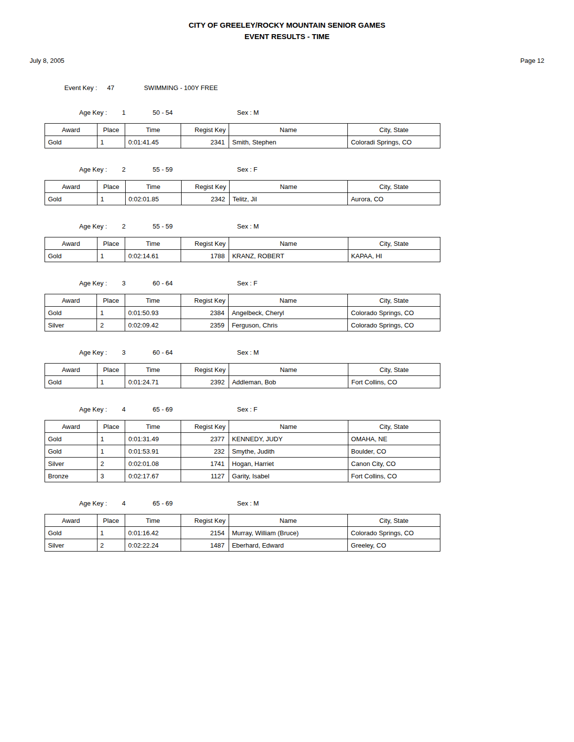CITY OF GREELEY/ROCKY MOUNTAIN SENIOR GAMES
EVENT RESULTS - TIME
July 8, 2005 Page 12
Event Key : 47 SWIMMING - 100Y FREE
Age Key : 150 - 54 Sex : M
| Award | Place | Time | Regist Key | Name | City, State |
| --- | --- | --- | --- | --- | --- |
| Gold | 1 | 0:01:41.45 | 2341 | Smith, Stephen | Coloradi Springs, CO |
Age Key : 255 - 59 Sex : F
| Award | Place | Time | Regist Key | Name | City, State |
| --- | --- | --- | --- | --- | --- |
| Gold | 1 | 0:02:01.85 | 2342 | Telitz, Jil | Aurora, CO |
Age Key : 255 - 59 Sex : M
| Award | Place | Time | Regist Key | Name | City, State |
| --- | --- | --- | --- | --- | --- |
| Gold | 1 | 0:02:14.61 | 1788 | KRANZ, ROBERT | KAPAA, HI |
Age Key : 360 - 64 Sex : F
| Award | Place | Time | Regist Key | Name | City, State |
| --- | --- | --- | --- | --- | --- |
| Gold | 1 | 0:01:50.93 | 2384 | Angelbeck, Cheryl | Colorado Springs, CO |
| Silver | 2 | 0:02:09.42 | 2359 | Ferguson, Chris | Colorado Springs, CO |
Age Key : 360 - 64 Sex : M
| Award | Place | Time | Regist Key | Name | City, State |
| --- | --- | --- | --- | --- | --- |
| Gold | 1 | 0:01:24.71 | 2392 | Addleman, Bob | Fort Collins, CO |
Age Key : 465 - 69 Sex : F
| Award | Place | Time | Regist Key | Name | City, State |
| --- | --- | --- | --- | --- | --- |
| Gold | 1 | 0:01:31.49 | 2377 | KENNEDY, JUDY | OMAHA, NE |
| Gold | 1 | 0:01:53.91 | 232 | Smythe, Judith | Boulder, CO |
| Silver | 2 | 0:02:01.08 | 1741 | Hogan, Harriet | Canon City, CO |
| Bronze | 3 | 0:02:17.67 | 1127 | Garity, Isabel | Fort Collins, CO |
Age Key : 465 - 69 Sex : M
| Award | Place | Time | Regist Key | Name | City, State |
| --- | --- | --- | --- | --- | --- |
| Gold | 1 | 0:01:16.42 | 2154 | Murray, William (Bruce) | Colorado Springs, CO |
| Silver | 2 | 0:02:22.24 | 1487 | Eberhard, Edward | Greeley, CO |